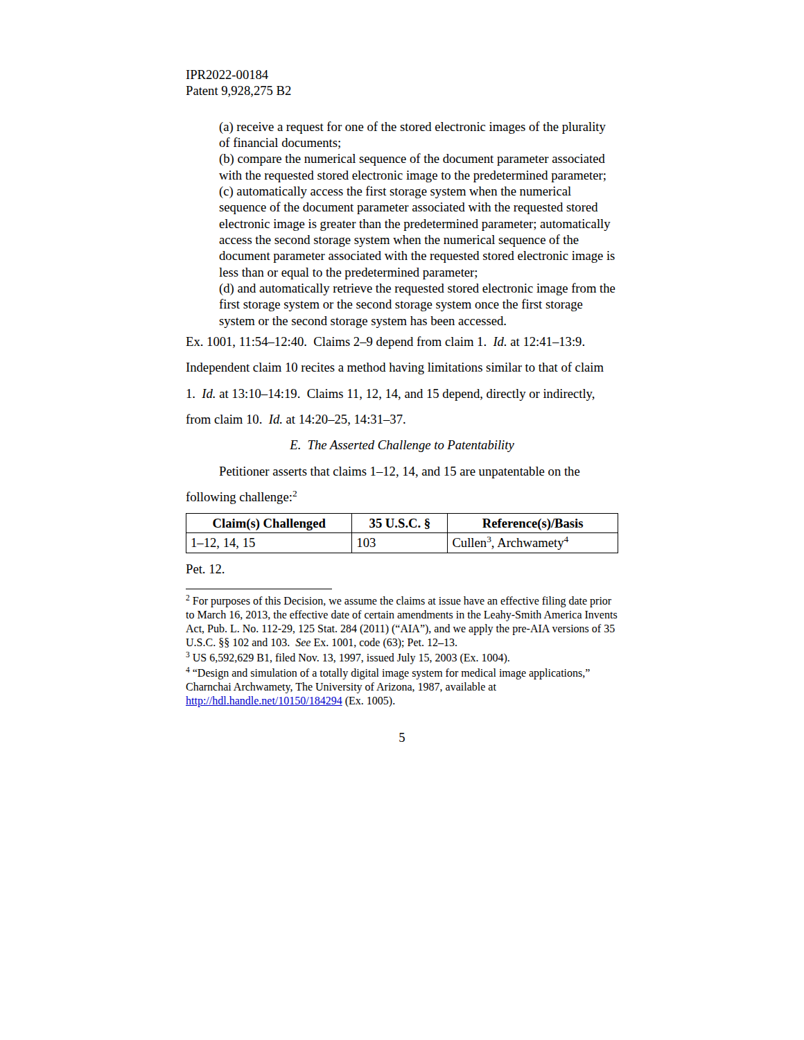IPR2022-00184
Patent 9,928,275 B2
(a) receive a request for one of the stored electronic images of the plurality of financial documents;
(b) compare the numerical sequence of the document parameter associated with the requested stored electronic image to the predetermined parameter;
(c) automatically access the first storage system when the numerical sequence of the document parameter associated with the requested stored electronic image is greater than the predetermined parameter; automatically access the second storage system when the numerical sequence of the document parameter associated with the requested stored electronic image is less than or equal to the predetermined parameter;
(d) and automatically retrieve the requested stored electronic image from the first storage system or the second storage system once the first storage system or the second storage system has been accessed.
Ex. 1001, 11:54–12:40. Claims 2–9 depend from claim 1. Id. at 12:41–13:9. Independent claim 10 recites a method having limitations similar to that of claim 1. Id. at 13:10–14:19. Claims 11, 12, 14, and 15 depend, directly or indirectly, from claim 10. Id. at 14:20–25, 14:31–37.
E. The Asserted Challenge to Patentability
Petitioner asserts that claims 1–12, 14, and 15 are unpatentable on the following challenge:2
| Claim(s) Challenged | 35 U.S.C. § | Reference(s)/Basis |
| --- | --- | --- |
| 1–12, 14, 15 | 103 | Cullen 3 , Archwamety 4 |
Pet. 12.
2 For purposes of this Decision, we assume the claims at issue have an effective filing date prior to March 16, 2013, the effective date of certain amendments in the Leahy-Smith America Invents Act, Pub. L. No. 112-29, 125 Stat. 284 (2011) (“AIA”), and we apply the pre-AIA versions of 35 U.S.C. §§ 102 and 103. See Ex. 1001, code (63); Pet. 12–13.
3 US 6,592,629 B1, filed Nov. 13, 1997, issued July 15, 2003 (Ex. 1004).
4 “Design and simulation of a totally digital image system for medical image applications,” Charnchai Archwamety, The University of Arizona, 1987, available at http://hdl.handle.net/10150/184294 (Ex. 1005).
5